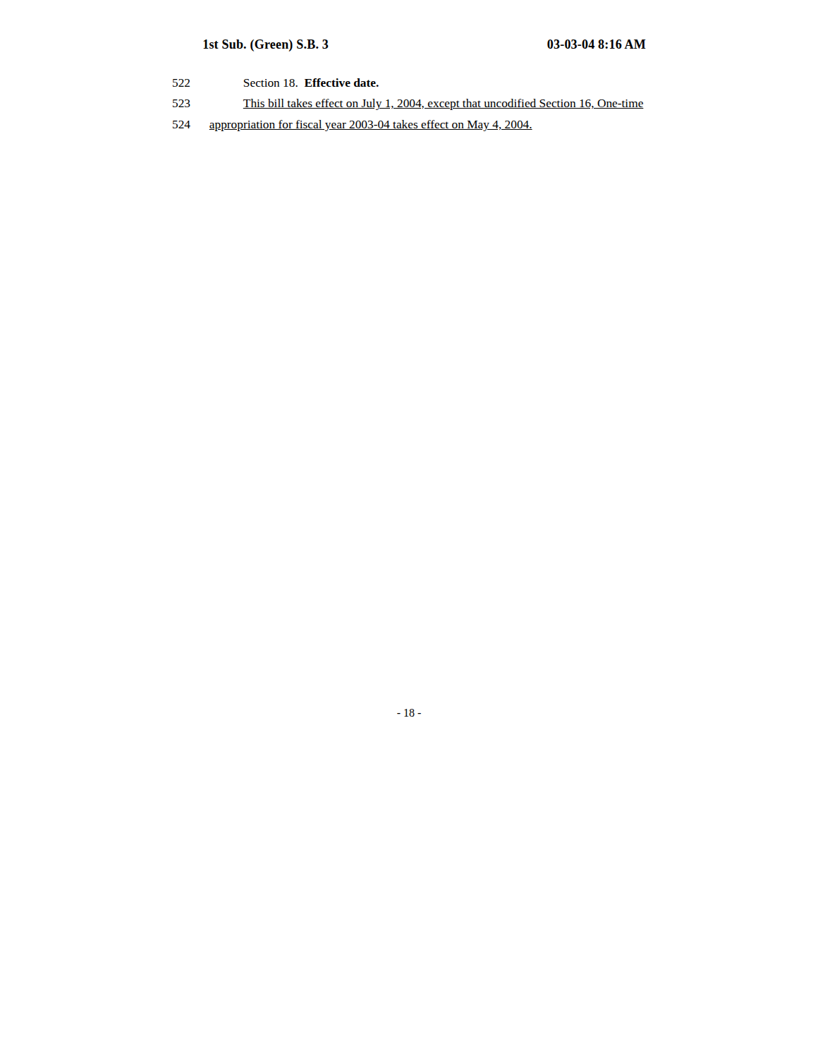1st Sub. (Green) S.B. 3 03-03-04 8:16 AM
| 522 | Section 18. Effective date. |
| 523 | This bill takes effect on July 1, 2004, except that uncodified Section 16, One-time |
| 524 | appropriation for fiscal year 2003-04 takes effect on May 4, 2004. |
- 18 -